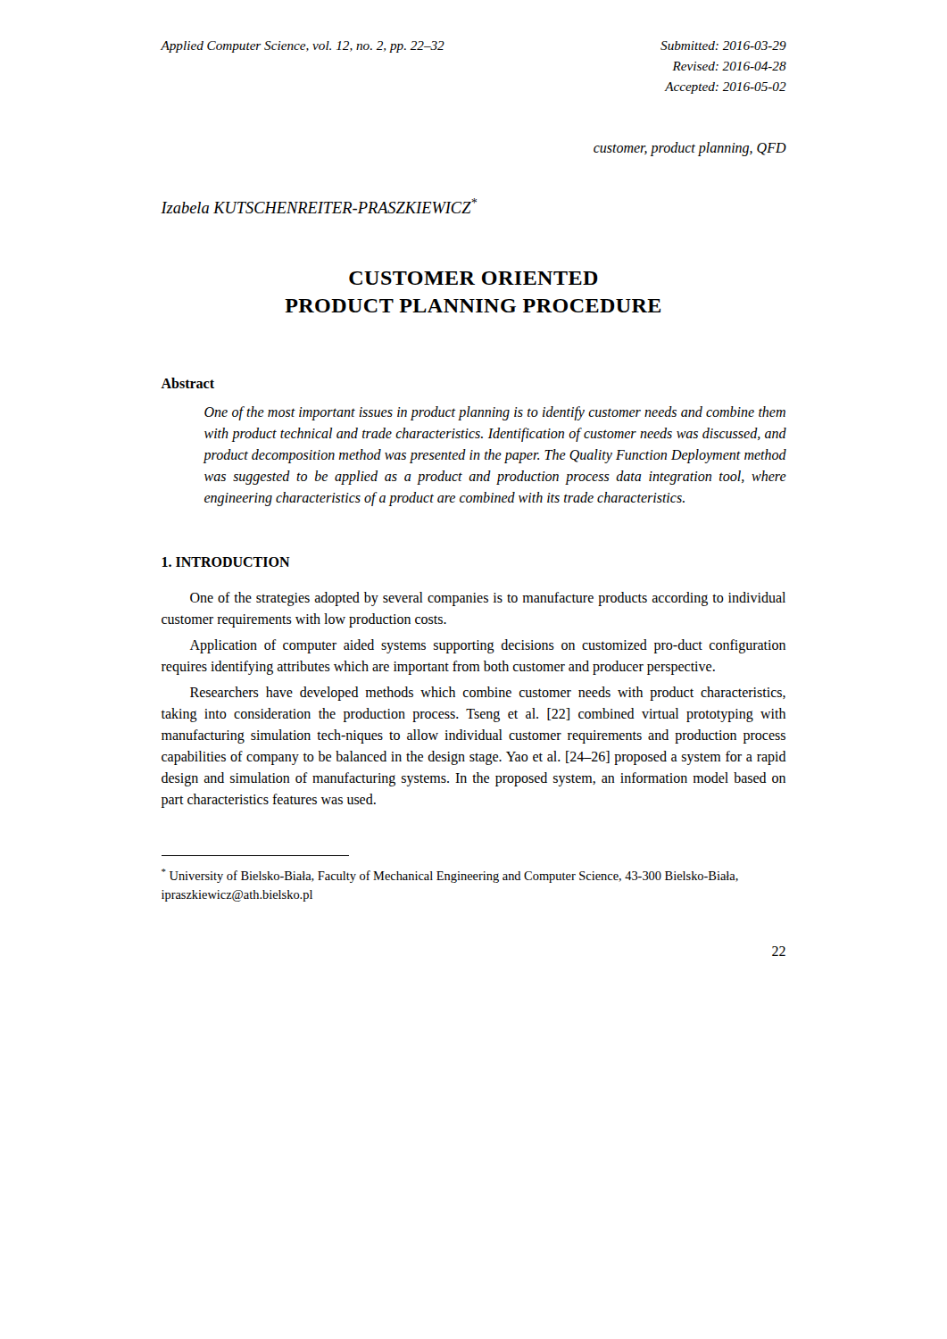Applied Computer Science, vol. 12, no. 2, pp. 22–32
Submitted: 2016-03-29
Revised: 2016-04-28
Accepted: 2016-05-02
customer, product planning, QFD
Izabela KUTSCHENREITER-PRASZKIEWICZ*
CUSTOMER ORIENTED
PRODUCT PLANNING PROCEDURE
Abstract
One of the most important issues in product planning is to identify customer needs and combine them with product technical and trade characteristics. Identification of customer needs was discussed, and product decomposition method was presented in the paper. The Quality Function Deployment method was suggested to be applied as a product and production process data integration tool, where engineering characteristics of a product are combined with its trade characteristics.
1. INTRODUCTION
One of the strategies adopted by several companies is to manufacture products according to individual customer requirements with low production costs.
Application of computer aided systems supporting decisions on customized pro-duct configuration requires identifying attributes which are important from both customer and producer perspective.
Researchers have developed methods which combine customer needs with product characteristics, taking into consideration the production process. Tseng et al. [22] combined virtual prototyping with manufacturing simulation tech-niques to allow individual customer requirements and production process capabilities of company to be balanced in the design stage. Yao et al. [24–26] proposed a system for a rapid design and simulation of manufacturing systems. In the proposed system, an information model based on part characteristics features was used.
* University of Bielsko-Biała, Faculty of Mechanical Engineering and Computer Science, 43-300 Bielsko-Biała, ipraszkiewicz@ath.bielsko.pl
22